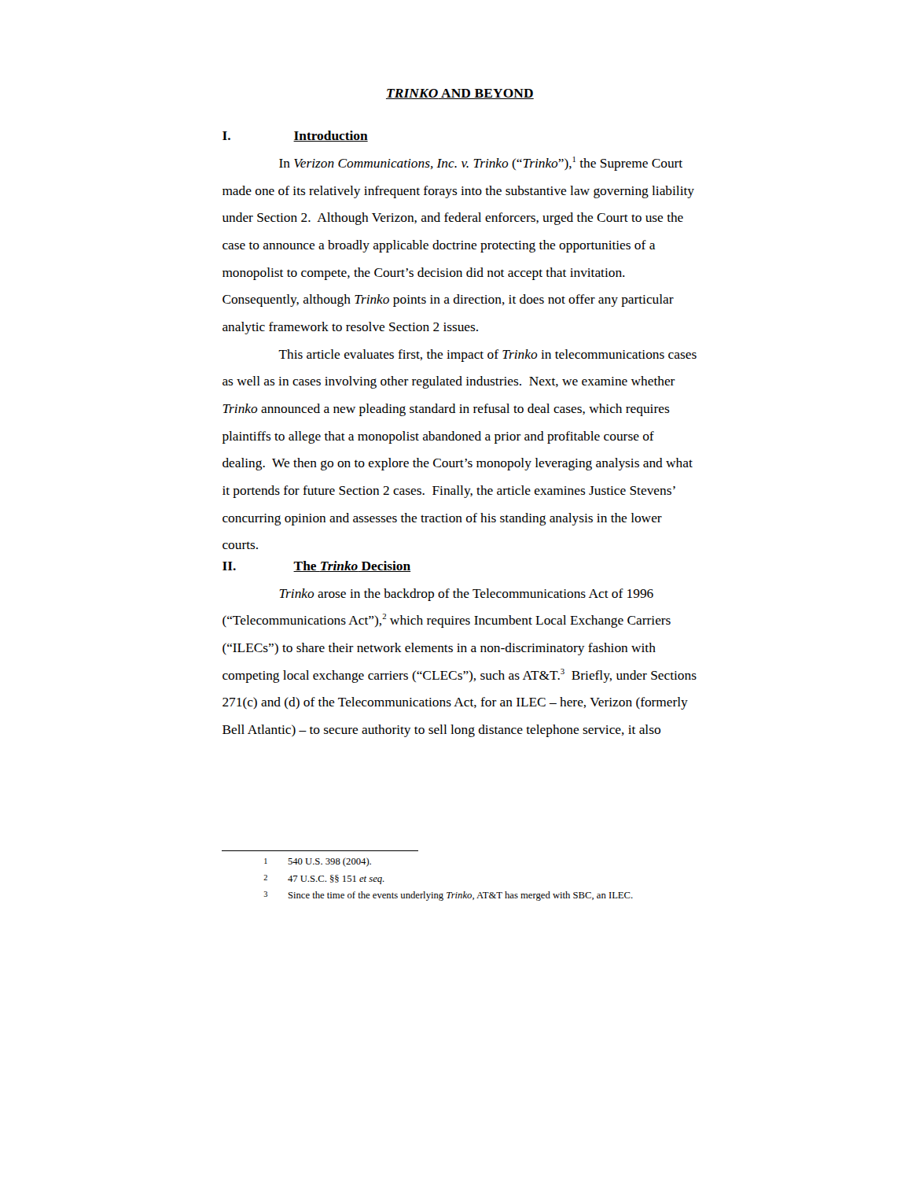TRINKO AND BEYOND
I. Introduction
In Verizon Communications, Inc. v. Trinko (“Trinko”),1 the Supreme Court made one of its relatively infrequent forays into the substantive law governing liability under Section 2. Although Verizon, and federal enforcers, urged the Court to use the case to announce a broadly applicable doctrine protecting the opportunities of a monopolist to compete, the Court’s decision did not accept that invitation. Consequently, although Trinko points in a direction, it does not offer any particular analytic framework to resolve Section 2 issues.
This article evaluates first, the impact of Trinko in telecommunications cases as well as in cases involving other regulated industries. Next, we examine whether Trinko announced a new pleading standard in refusal to deal cases, which requires plaintiffs to allege that a monopolist abandoned a prior and profitable course of dealing. We then go on to explore the Court’s monopoly leveraging analysis and what it portends for future Section 2 cases. Finally, the article examines Justice Stevens’ concurring opinion and assesses the traction of his standing analysis in the lower courts.
II. The Trinko Decision
Trinko arose in the backdrop of the Telecommunications Act of 1996 (“Telecommunications Act”),2 which requires Incumbent Local Exchange Carriers (“ILECs”) to share their network elements in a non-discriminatory fashion with competing local exchange carriers (“CLECs”), such as AT&T.3 Briefly, under Sections 271(c) and (d) of the Telecommunications Act, for an ILEC – here, Verizon (formerly Bell Atlantic) – to secure authority to sell long distance telephone service, it also
1 540 U.S. 398 (2004).
2 47 U.S.C. §§ 151 et seq.
3 Since the time of the events underlying Trinko, AT&T has merged with SBC, an ILEC.